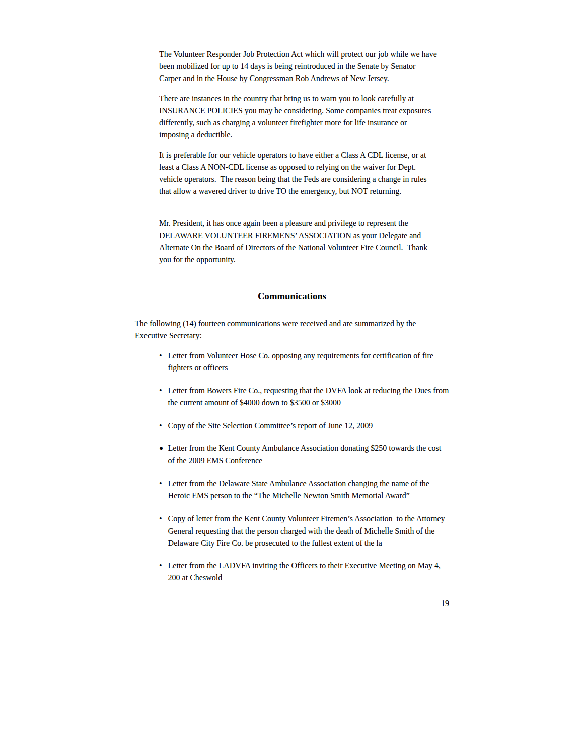The Volunteer Responder Job Protection Act which will protect our job while we have been mobilized for up to 14 days is being reintroduced in the Senate by Senator Carper and in the House by Congressman Rob Andrews of New Jersey.
There are instances in the country that bring us to warn you to look carefully at INSURANCE POLICIES you may be considering. Some companies treat exposures differently, such as charging a volunteer firefighter more for life insurance or imposing a deductible.
It is preferable for our vehicle operators to have either a Class A CDL license, or at least a Class A NON-CDL license as opposed to relying on the waiver for Dept. vehicle operators. The reason being that the Feds are considering a change in rules that allow a wavered driver to drive TO the emergency, but NOT returning.
Mr. President, it has once again been a pleasure and privilege to represent the DELAWARE VOLUNTEER FIREMENS’ ASSOCIATION as your Delegate and Alternate On the Board of Directors of the National Volunteer Fire Council. Thank you for the opportunity.
Communications
The following (14) fourteen communications were received and are summarized by the Executive Secretary:
Letter from Volunteer Hose Co. opposing any requirements for certification of fire fighters or officers
Letter from Bowers Fire Co., requesting that the DVFA look at reducing the Dues from the current amount of $4000 down to $3500 or $3000
Copy of the Site Selection Committee’s report of June 12, 2009
Letter from the Kent County Ambulance Association donating $250 towards the cost of the 2009 EMS Conference
Letter from the Delaware State Ambulance Association changing the name of the Heroic EMS person to the “The Michelle Newton Smith Memorial Award”
Copy of letter from the Kent County Volunteer Firemen’s Association to the Attorney General requesting that the person charged with the death of Michelle Smith of the Delaware City Fire Co. be prosecuted to the fullest extent of the la
Letter from the LADVFA inviting the Officers to their Executive Meeting on May 4, 200 at Cheswold
19